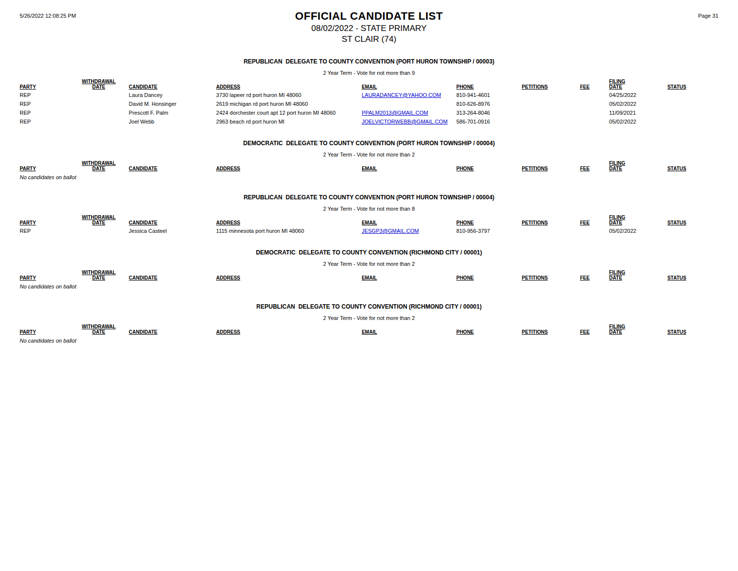5/26/2022 12:08:25 PM
Page 31
OFFICIAL CANDIDATE LIST
08/02/2022 - STATE PRIMARY
ST CLAIR (74)
REPUBLICAN DELEGATE TO COUNTY CONVENTION (PORT HURON TOWNSHIP / 00003)
2 Year Term - Vote for not more than 9
| PARTY | WITHDRAWAL DATE | CANDIDATE | ADDRESS | EMAIL | PHONE | PETITIONS | FEE | FILING DATE | STATUS |
| --- | --- | --- | --- | --- | --- | --- | --- | --- | --- |
| REP | | Laura Dancey | 3730 lapeer rd port huron MI 48060 | LAURADANCEY@YAHOO.COM | 810-941-4601 | | | 04/25/2022 | |
| REP | | David M. Honsinger | 2619 michigan rd port huron MI 48060 | | 810-626-8976 | | | 05/02/2022 | |
| REP | | Prescott F. Palm | 2424 dorchester court apt 12 port huron MI 48060 | PPALM2013@GMAIL.COM | 313-264-8046 | | | 11/09/2021 | |
| REP | | Joel Webb | 2963 beach rd port huron MI | JOELVICTORWEBB@GMAIL.COM | 586-701-0916 | | | 05/02/2022 | |
DEMOCRATIC DELEGATE TO COUNTY CONVENTION (PORT HURON TOWNSHIP / 00004)
2 Year Term - Vote for not more than 2
| PARTY | WITHDRAWAL DATE | CANDIDATE | ADDRESS | EMAIL | PHONE | PETITIONS | FEE | FILING DATE | STATUS |
| --- | --- | --- | --- | --- | --- | --- | --- | --- | --- |
No candidates on ballot
REPUBLICAN DELEGATE TO COUNTY CONVENTION (PORT HURON TOWNSHIP / 00004)
2 Year Term - Vote for not more than 8
| PARTY | WITHDRAWAL DATE | CANDIDATE | ADDRESS | EMAIL | PHONE | PETITIONS | FEE | FILING DATE | STATUS |
| --- | --- | --- | --- | --- | --- | --- | --- | --- | --- |
| REP | | Jessica Casteel | 1115 minnesota port huron MI 48060 | JESGP3@GMAIL.COM | 810-956-3797 | | | 05/02/2022 | |
DEMOCRATIC DELEGATE TO COUNTY CONVENTION (RICHMOND CITY / 00001)
2 Year Term - Vote for not more than 2
| PARTY | WITHDRAWAL DATE | CANDIDATE | ADDRESS | EMAIL | PHONE | PETITIONS | FEE | FILING DATE | STATUS |
| --- | --- | --- | --- | --- | --- | --- | --- | --- | --- |
No candidates on ballot
REPUBLICAN DELEGATE TO COUNTY CONVENTION (RICHMOND CITY / 00001)
2 Year Term - Vote for not more than 2
| PARTY | WITHDRAWAL DATE | CANDIDATE | ADDRESS | EMAIL | PHONE | PETITIONS | FEE | FILING DATE | STATUS |
| --- | --- | --- | --- | --- | --- | --- | --- | --- | --- |
No candidates on ballot